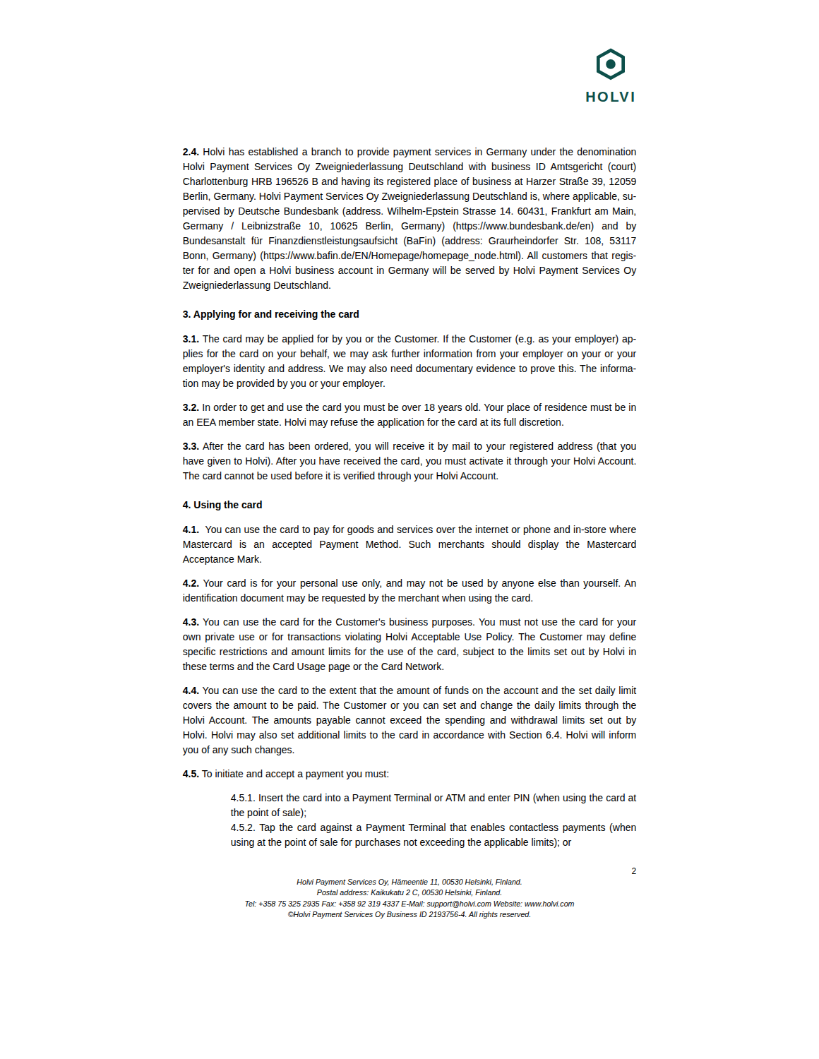HOLVI
2.4. Holvi has established a branch to provide payment services in Germany under the denomination Holvi Payment Services Oy Zweigniederlassung Deutschland with business ID Amtsgericht (court) Charlottenburg HRB 196526 B and having its registered place of business at Harzer Straße 39, 12059 Berlin, Germany. Holvi Payment Services Oy Zweigniederlassung Deutschland is, where applicable, supervised by Deutsche Bundesbank (address. Wilhelm-Epstein Strasse 14. 60431, Frankfurt am Main, Germany / Leibnizstraße 10, 10625 Berlin, Germany) (https://www.bundesbank.de/en) and by Bundesanstalt für Finanzdienstleistungsaufsicht (BaFin) (address: Graurheindorfer Str. 108, 53117 Bonn, Germany) (https://www.bafin.de/EN/Homepage/homepage_node.html). All customers that register for and open a Holvi business account in Germany will be served by Holvi Payment Services Oy Zweigniederlassung Deutschland.
3. Applying for and receiving the card
3.1. The card may be applied for by you or the Customer. If the Customer (e.g. as your employer) applies for the card on your behalf, we may ask further information from your employer on your or your employer's identity and address. We may also need documentary evidence to prove this. The information may be provided by you or your employer.
3.2. In order to get and use the card you must be over 18 years old. Your place of residence must be in an EEA member state. Holvi may refuse the application for the card at its full discretion.
3.3. After the card has been ordered, you will receive it by mail to your registered address (that you have given to Holvi). After you have received the card, you must activate it through your Holvi Account. The card cannot be used before it is verified through your Holvi Account.
4. Using the card
4.1. You can use the card to pay for goods and services over the internet or phone and in-store where Mastercard is an accepted Payment Method. Such merchants should display the Mastercard Acceptance Mark.
4.2. Your card is for your personal use only, and may not be used by anyone else than yourself. An identification document may be requested by the merchant when using the card.
4.3. You can use the card for the Customer's business purposes. You must not use the card for your own private use or for transactions violating Holvi Acceptable Use Policy. The Customer may define specific restrictions and amount limits for the use of the card, subject to the limits set out by Holvi in these terms and the Card Usage page or the Card Network.
4.4. You can use the card to the extent that the amount of funds on the account and the set daily limit covers the amount to be paid. The Customer or you can set and change the daily limits through the Holvi Account. The amounts payable cannot exceed the spending and withdrawal limits set out by Holvi. Holvi may also set additional limits to the card in accordance with Section 6.4. Holvi will inform you of any such changes.
4.5. To initiate and accept a payment you must:
4.5.1. Insert the card into a Payment Terminal or ATM and enter PIN (when using the card at the point of sale);
4.5.2. Tap the card against a Payment Terminal that enables contactless payments (when using at the point of sale for purchases not exceeding the applicable limits); or
2
Holvi Payment Services Oy, Hämeentie 11, 00530 Helsinki, Finland.
Postal address: Kaikukatu 2 C, 00530 Helsinki, Finland.
Tel: +358 75 325 2935 Fax: +358 92 319 4337 E-Mail: support@holvi.com Website: www.holvi.com
©Holvi Payment Services Oy Business ID 2193756-4. All rights reserved.